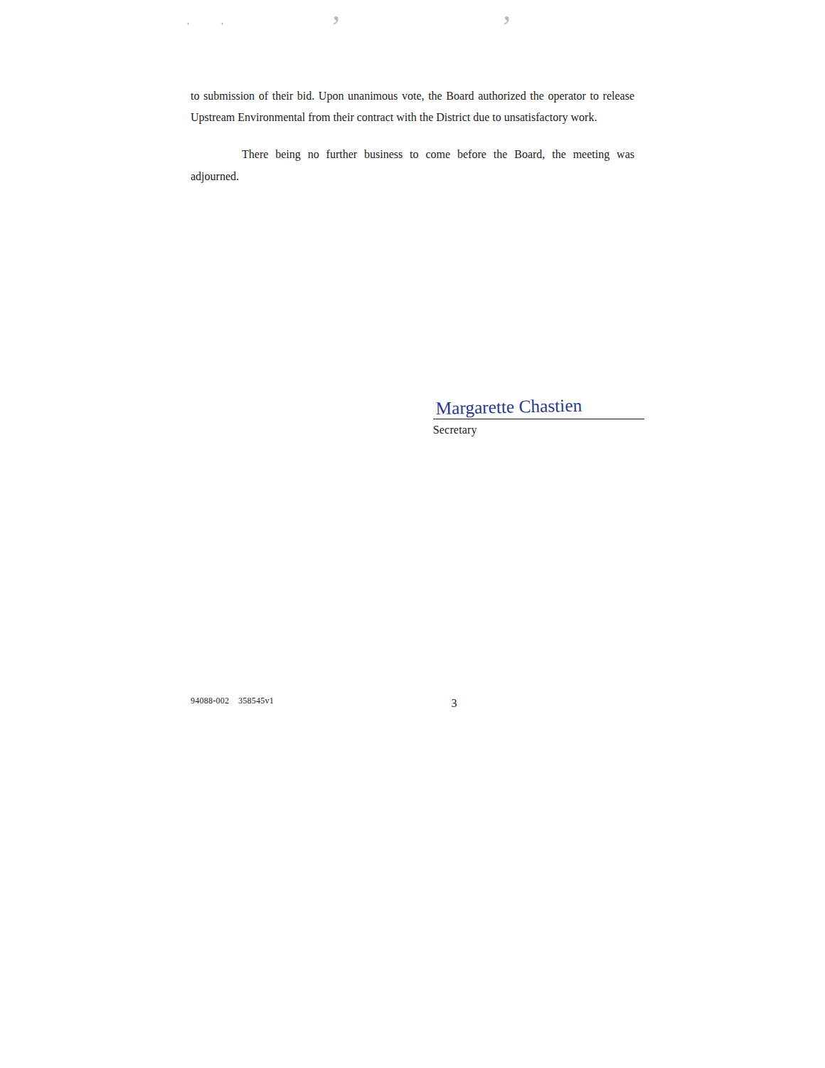' ' ’ ’
to submission of their bid. Upon unanimous vote, the Board authorized the operator to release Upstream Environmental from their contract with the District due to unsatisfactory work.
There being no further business to come before the Board, the meeting was adjourned.
Margarette Chastien
Secretary
94088-002 358545v1
3